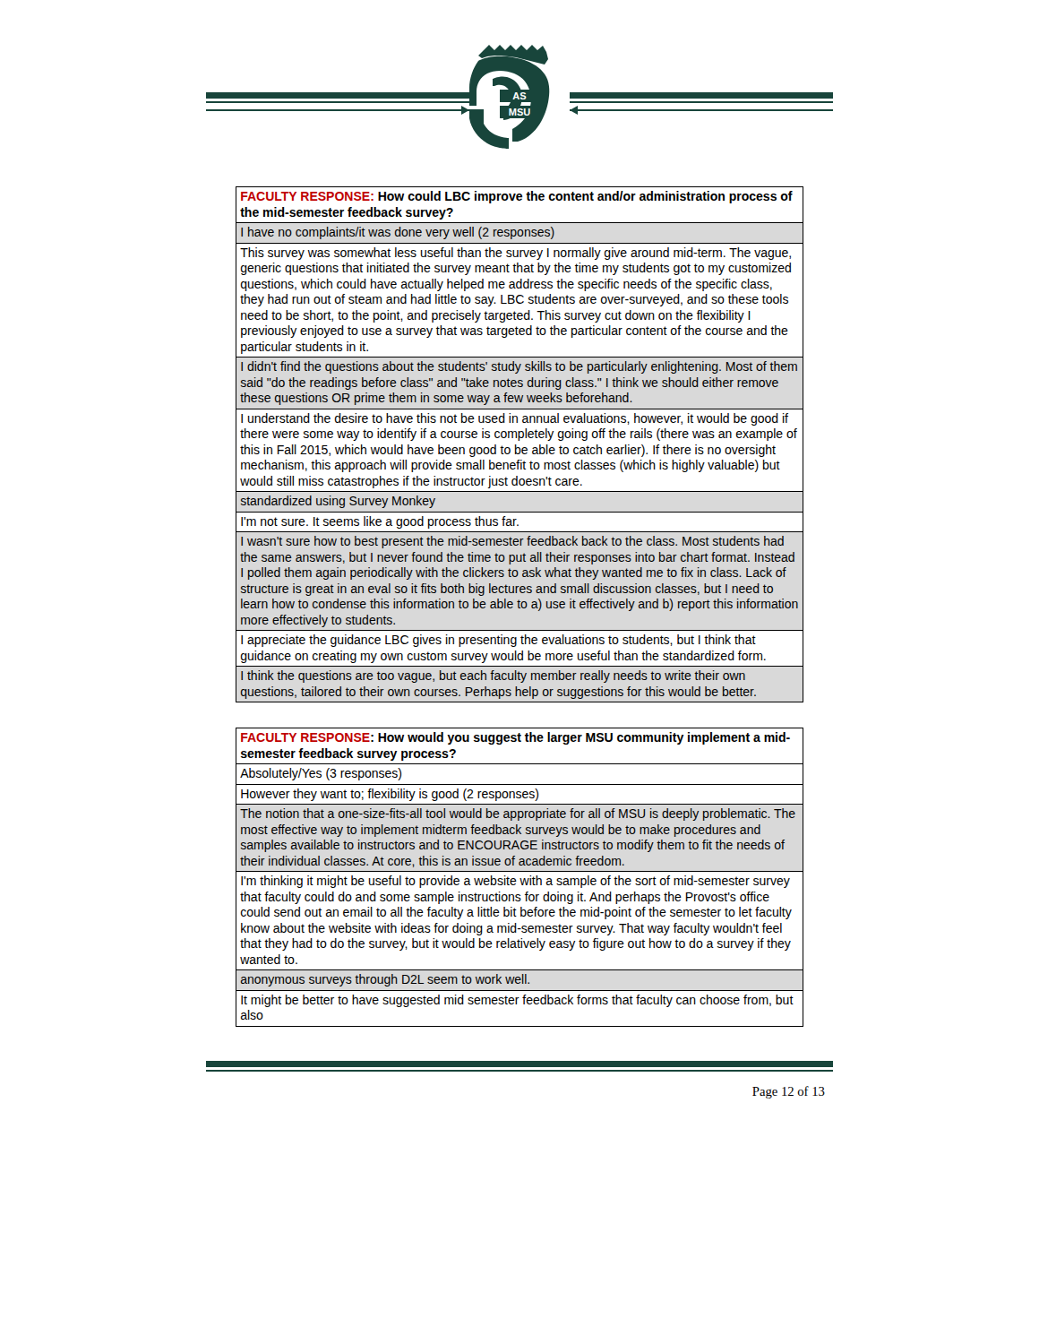AS MSU
| FACULTY RESPONSE: How could LBC improve the content and/or administration process of the mid-semester feedback survey? |
| I have no complaints/it was done very well (2 responses) |
| This survey was somewhat less useful than the survey I normally give around mid-term. The vague, generic questions that initiated the survey meant that by the time my students got to my customized questions, which could have actually helped me address the specific needs of the specific class, they had run out of steam and had little to say. LBC students are over-surveyed, and so these tools need to be short, to the point, and precisely targeted. This survey cut down on the flexibility I previously enjoyed to use a survey that was targeted to the particular content of the course and the particular students in it. |
| I didn't find the questions about the students' study skills to be particularly enlightening. Most of them said "do the readings before class" and "take notes during class." I think we should either remove these questions OR prime them in some way a few weeks beforehand. |
| I understand the desire to have this not be used in annual evaluations, however, it would be good if there were some way to identify if a course is completely going off the rails (there was an example of this in Fall 2015, which would have been good to be able to catch earlier). If there is no oversight mechanism, this approach will provide small benefit to most classes (which is highly valuable) but would still miss catastrophes if the instructor just doesn't care. |
| standardized using Survey Monkey |
| I'm not sure. It seems like a good process thus far. |
| I wasn't sure how to best present the mid-semester feedback back to the class. Most students had the same answers, but I never found the time to put all their responses into bar chart format. Instead I polled them again periodically with the clickers to ask what they wanted me to fix in class. Lack of structure is great in an eval so it fits both big lectures and small discussion classes, but I need to learn how to condense this information to be able to a) use it effectively and b) report this information more effectively to students. |
| I appreciate the guidance LBC gives in presenting the evaluations to students, but I think that guidance on creating my own custom survey would be more useful than the standardized form. |
| I think the questions are too vague, but each faculty member really needs to write their own questions, tailored to their own courses. Perhaps help or suggestions for this would be better. |
| FACULTY RESPONSE : How would you suggest the larger MSU community implement a mid-semester feedback survey process? |
| Absolutely/Yes (3 responses) |
| However they want to; flexibility is good (2 responses) |
| The notion that a one-size-fits-all tool would be appropriate for all of MSU is deeply problematic. The most effective way to implement midterm feedback surveys would be to make procedures and samples available to instructors and to ENCOURAGE instructors to modify them to fit the needs of their individual classes. At core, this is an issue of academic freedom. |
| I'm thinking it might be useful to provide a website with a sample of the sort of mid-semester survey that faculty could do and some sample instructions for doing it. And perhaps the Provost's office could send out an email to all the faculty a little bit before the mid-point of the semester to let faculty know about the website with ideas for doing a mid-semester survey. That way faculty wouldn't feel that they had to do the survey, but it would be relatively easy to figure out how to do a survey if they wanted to. |
| anonymous surveys through D2L seem to work well. |
| It might be better to have suggested mid semester feedback forms that faculty can choose from, but also |
Page 12 of 13